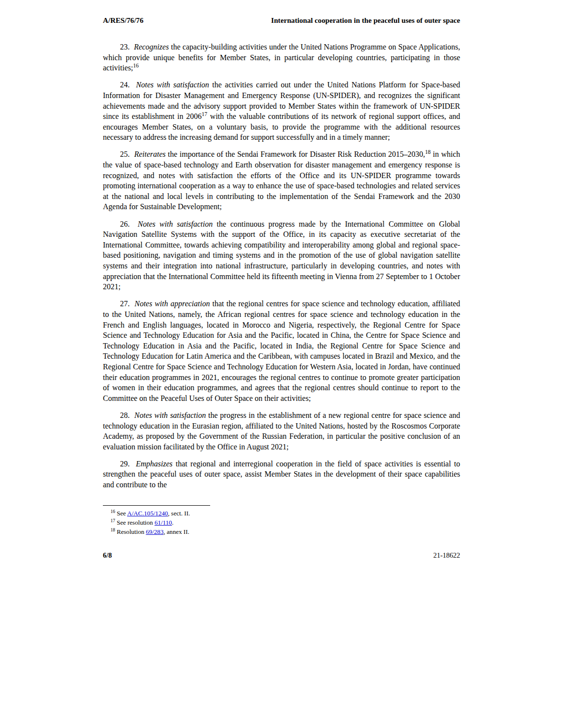A/RES/76/76 International cooperation in the peaceful uses of outer space
23. Recognizes the capacity-building activities under the United Nations Programme on Space Applications, which provide unique benefits for Member States, in particular developing countries, participating in those activities;16
24. Notes with satisfaction the activities carried out under the United Nations Platform for Space-based Information for Disaster Management and Emergency Response (UN-SPIDER), and recognizes the significant achievements made and the advisory support provided to Member States within the framework of UN-SPIDER since its establishment in 200617 with the valuable contributions of its network of regional support offices, and encourages Member States, on a voluntary basis, to provide the programme with the additional resources necessary to address the increasing demand for support successfully and in a timely manner;
25. Reiterates the importance of the Sendai Framework for Disaster Risk Reduction 2015–2030,18 in which the value of space-based technology and Earth observation for disaster management and emergency response is recognized, and notes with satisfaction the efforts of the Office and its UN-SPIDER programme towards promoting international cooperation as a way to enhance the use of space-based technologies and related services at the national and local levels in contributing to the implementation of the Sendai Framework and the 2030 Agenda for Sustainable Development;
26. Notes with satisfaction the continuous progress made by the International Committee on Global Navigation Satellite Systems with the support of the Office, in its capacity as executive secretariat of the International Committee, towards achieving compatibility and interoperability among global and regional space-based positioning, navigation and timing systems and in the promotion of the use of global navigation satellite systems and their integration into national infrastructure, particularly in developing countries, and notes with appreciation that the International Committee held its fifteenth meeting in Vienna from 27 September to 1 October 2021;
27. Notes with appreciation that the regional centres for space science and technology education, affiliated to the United Nations, namely, the African regional centres for space science and technology education in the French and English languages, located in Morocco and Nigeria, respectively, the Regional Centre for Space Science and Technology Education for Asia and the Pacific, located in China, the Centre for Space Science and Technology Education in Asia and the Pacific, located in India, the Regional Centre for Space Science and Technology Education for Latin America and the Caribbean, with campuses located in Brazil and Mexico, and the Regional Centre for Space Science and Technology Education for Western Asia, located in Jordan, have continued their education programmes in 2021, encourages the regional centres to continue to promote greater participation of women in their education programmes, and agrees that the regional centres should continue to report to the Committee on the Peaceful Uses of Outer Space on their activities;
28. Notes with satisfaction the progress in the establishment of a new regional centre for space science and technology education in the Eurasian region, affiliated to the United Nations, hosted by the Roscosmos Corporate Academy, as proposed by the Government of the Russian Federation, in particular the positive conclusion of an evaluation mission facilitated by the Office in August 2021;
29. Emphasizes that regional and interregional cooperation in the field of space activities is essential to strengthen the peaceful uses of outer space, assist Member States in the development of their space capabilities and contribute to the
16 See A/AC.105/1240, sect. II.
17 See resolution 61/110.
18 Resolution 69/283, annex II.
6/8 21-18622